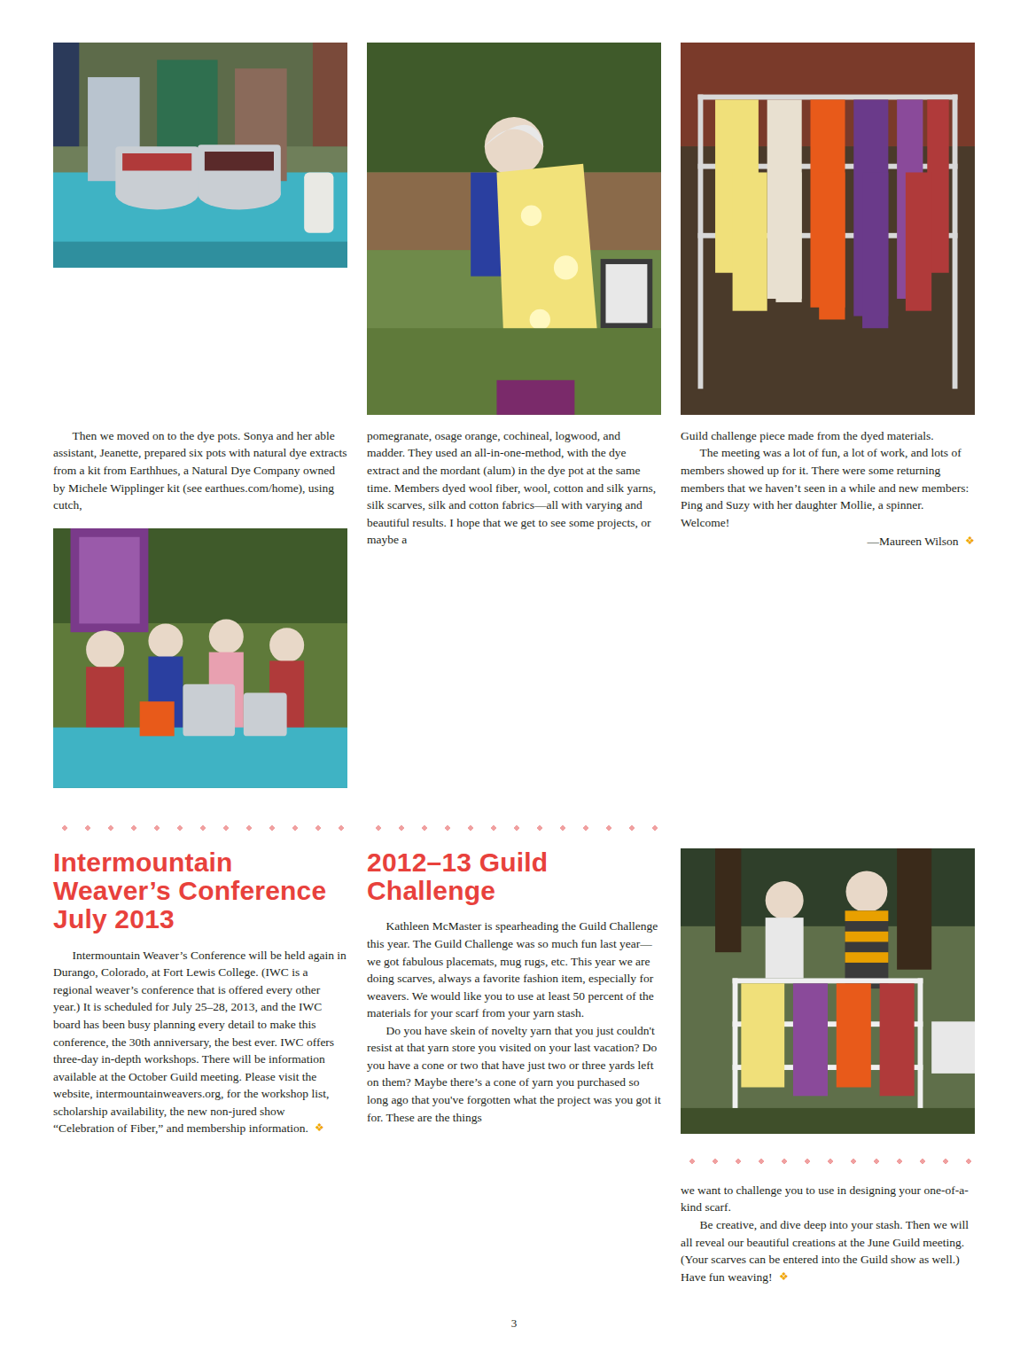Then we moved on to the dye pots. Sonya and her able assistant, Jeanette, prepared six pots with natural dye extracts from a kit from Earthhues, a Natural Dye Company owned by Michele Wipplinger kit (see earthues.com/home), using cutch,
pomegranate, osage orange, cochineal, logwood, and madder. They used an all-in-one-method, with the dye extract and the mordant (alum) in the dye pot at the same time. Members dyed wool fiber, wool, cotton and silk yarns, silk scarves, silk and cotton fabrics—all with varying and beautiful results. I hope that we get to see some projects, or maybe a
Guild challenge piece made from the dyed materials.
The meeting was a lot of fun, a lot of work, and lots of members showed up for it. There were some returning members that we haven’t seen in a while and new members: Ping and Suzy with her daughter Mollie, a spinner. Welcome!
—Maureen Wilson ❖
Intermountain
Weaver’s Conference
July 2013
Intermountain Weaver’s Conference will be held again in Durango, Colorado, at Fort Lewis College. (IWC is a regional weaver’s conference that is offered every other year.) It is scheduled for July 25–28, 2013, and the IWC board has been busy planning every detail to make this conference, the 30th anniversary, the best ever. IWC offers three-day in-depth workshops. There will be information available at the October Guild meeting. Please visit the website, intermountainweavers.org, for the workshop list, scholarship availability, the new non-jured show “Celebration of Fiber,” and membership information. ❖
2012–13 Guild
Challenge
Kathleen McMaster is spearheading the Guild Challenge this year. The Guild Challenge was so much fun last year—we got fabulous placemats, mug rugs, etc. This year we are doing scarves, always a favorite fashion item, especially for weavers. We would like you to use at least 50 percent of the materials for your scarf from your yarn stash.
Do you have skein of novelty yarn that you just couldn't resist at that yarn store you visited on your last vacation? Do you have a cone or two that have just two or three yards left on them? Maybe there’s a cone of yarn you purchased so long ago that you've forgotten what the project was you got it for. These are the things
we want to challenge you to use in designing your one-of-a-kind scarf.
Be creative, and dive deep into your stash. Then we will all reveal our beautiful creations at the June Guild meeting. (Your scarves can be entered into the Guild show as well.) Have fun weaving! ❖
3